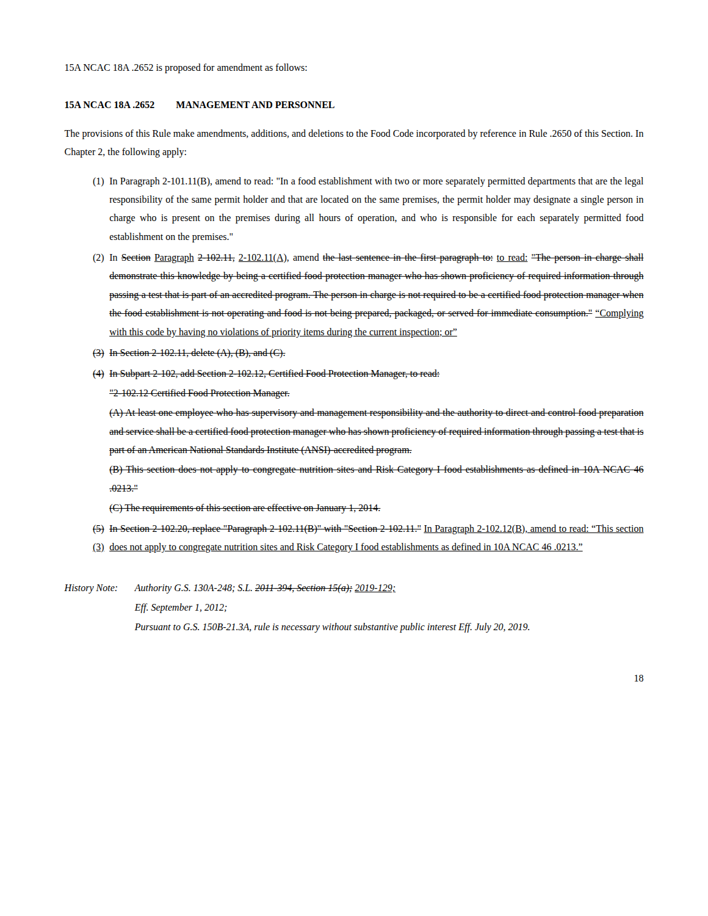15A NCAC 18A .2652 is proposed for amendment as follows:
15A NCAC 18A .2652 MANAGEMENT AND PERSONNEL
The provisions of this Rule make amendments, additions, and deletions to the Food Code incorporated by reference in Rule .2650 of this Section. In Chapter 2, the following apply:
(1)
In Paragraph 2-101.11(B), amend to read: "In a food establishment with two or more separately permitted departments that are the legal responsibility of the same permit holder and that are located on the same premises, the permit holder may designate a single person in charge who is present on the premises during all hours of operation, and who is responsible for each separately permitted food establishment on the premises."
(2)
In Section Paragraph 2-102.11, 2-102.11(A), amend the last sentence in the first paragraph to: to read: "The person in charge shall demonstrate this knowledge by being a certified food protection manager who has shown proficiency of required information through passing a test that is part of an accredited program. The person in charge is not required to be a certified food protection manager when the food establishment is not operating and food is not being prepared, packaged, or served for immediate consumption." “Complying with this code by having no violations of priority items during the current inspection; or”
(3)
In Section 2-102.11, delete (A), (B), and (C).
(4)
In Subpart 2-102, add Section 2-102.12, Certified Food Protection Manager, to read:
"2-102.12 Certified Food Protection Manager.
(A) At least one employee who has supervisory and management responsibility and the authority to direct and control food preparation and service shall be a certified food protection manager who has shown proficiency of required information through passing a test that is part of an American National Standards Institute (ANSI)-accredited program.
(B) This section does not apply to congregate nutrition sites and Risk Category I food establishments as defined in 10A NCAC 46 .0213."
(C) The requirements of this section are effective on January 1, 2014.
(5)(3)
In Section 2-102.20, replace "Paragraph 2-102.11(B)" with "Section 2-102.11." In Paragraph 2-102.12(B), amend to read: “This section does not apply to congregate nutrition sites and Risk Category I food establishments as defined in 10A NCAC 46 .0213.”
History Note:
Authority G.S. 130A-248; S.L. 2011-394, Section 15(a); 2019-129;
Eff. September 1, 2012;
Pursuant to G.S. 150B-21.3A, rule is necessary without substantive public interest Eff. July 20, 2019.
18